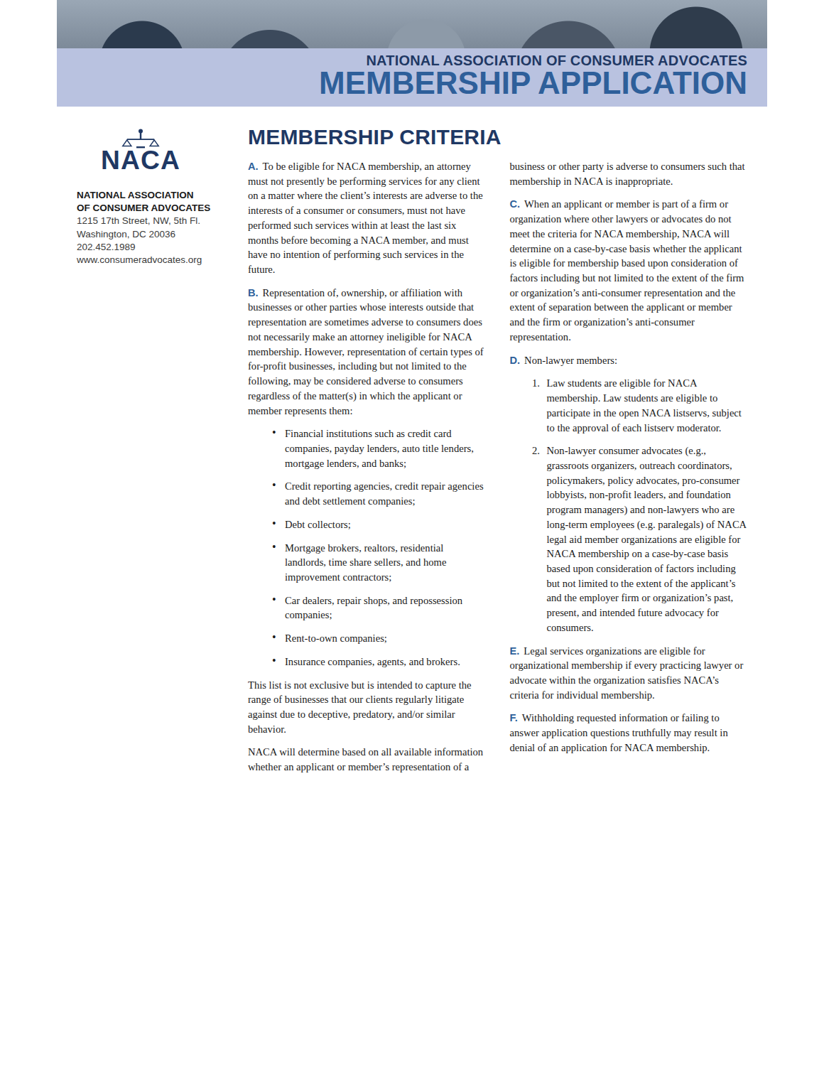NATIONAL ASSOCIATION OF CONSUMER ADVOCATES
MEMBERSHIP APPLICATION
NACA
NATIONAL ASSOCIATION
OF CONSUMER ADVOCATES
1215 17th Street, NW, 5th Fl.
Washington, DC 20036
202.452.1989
www.consumeradvocates.org
MEMBERSHIP CRITERIA
A. To be eligible for NACA membership, an attorney must not presently be performing services for any client on a matter where the client’s interests are adverse to the interests of a consumer or consumers, must not have performed such services within at least the last six months before becoming a NACA member, and must have no intention of performing such services in the future.
B. Representation of, ownership, or affiliation with businesses or other parties whose interests outside that representation are sometimes adverse to consumers does not necessarily make an attorney ineligible for NACA membership. However, representation of certain types of for-profit businesses, including but not limited to the following, may be considered adverse to consumers regardless of the matter(s) in which the applicant or member represents them:
Financial institutions such as credit card companies, payday lenders, auto title lenders, mortgage lenders, and banks;
Credit reporting agencies, credit repair agencies and debt settlement companies;
Debt collectors;
Mortgage brokers, realtors, residential landlords, time share sellers, and home improvement contractors;
Car dealers, repair shops, and repossession companies;
Rent-to-own companies;
Insurance companies, agents, and brokers.
This list is not exclusive but is intended to capture the range of businesses that our clients regularly litigate against due to deceptive, predatory, and/or similar behavior.
NACA will determine based on all available information whether an applicant or member’s representation of a business or other party is adverse to consumers such that membership in NACA is inappropriate.
C. When an applicant or member is part of a firm or organization where other lawyers or advocates do not meet the criteria for NACA membership, NACA will determine on a case-by-case basis whether the applicant is eligible for membership based upon consideration of factors including but not limited to the extent of the firm or organization’s anti-consumer representation and the extent of separation between the applicant or member and the firm or organization’s anti-consumer representation.
D. Non-lawyer members:
Law students are eligible for NACA membership. Law students are eligible to participate in the open NACA listservs, subject to the approval of each listserv moderator.
Non-lawyer consumer advocates (e.g., grassroots organizers, outreach coordinators, policymakers, policy advocates, pro-consumer lobbyists, non-profit leaders, and foundation program managers) and non-lawyers who are long-term employees (e.g. paralegals) of NACA legal aid member organizations are eligible for NACA membership on a case-by-case basis based upon consideration of factors including but not limited to the extent of the applicant’s and the employer firm or organization’s past, present, and intended future advocacy for consumers.
E. Legal services organizations are eligible for organizational membership if every practicing lawyer or advocate within the organization satisfies NACA’s criteria for individual membership.
F. Withholding requested information or failing to answer application questions truthfully may result in denial of an application for NACA membership.